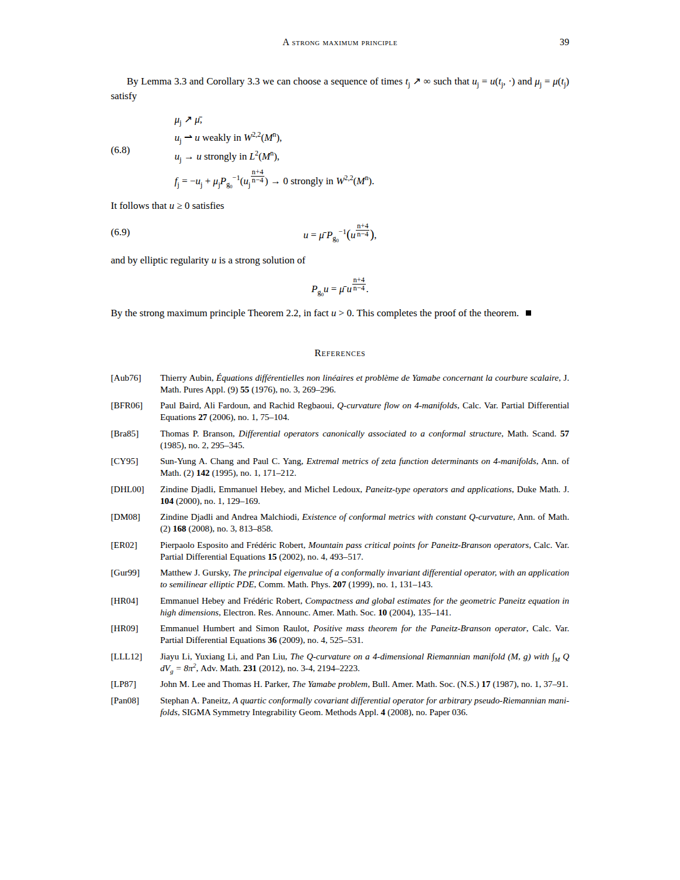A strong maximum principle 39
By Lemma 3.3 and Corollary 3.3 we can choose a sequence of times tj ↗ ∞ such that uj = u(tj, ·) and μj = μ(tj) satisfy
(6.8)
μj ↗ μ̄,
uj ⇀ u weakly in W2,2(Mn),
uj → u strongly in L2(Mn),
fj = −uj + μjPg0−1(ujn+4 n−4) → 0 strongly in W2,2(Mn).
It follows that u ≥ 0 satisfies
(6.9)
u = μ̄ Pg0−1(un+4 n−4),
and by elliptic regularity u is a strong solution of
Pg0u = μ̄ un+4 n−4.
By the strong maximum principle Theorem 2.2, in fact u > 0. This completes the proof of the theorem.
References
[Aub76]
Thierry Aubin, Équations différentielles non linéaires et problème de Yamabe concernant la courbure scalaire, J. Math. Pures Appl. (9) 55 (1976), no. 3, 269–296.
[BFR06]
Paul Baird, Ali Fardoun, and Rachid Regbaoui, Q-curvature flow on 4-manifolds, Calc. Var. Partial Differential Equations 27 (2006), no. 1, 75–104.
[Bra85]
Thomas P. Branson, Differential operators canonically associated to a conformal structure, Math. Scand. 57 (1985), no. 2, 295–345.
[CY95]
Sun-Yung A. Chang and Paul C. Yang, Extremal metrics of zeta function determinants on 4-manifolds, Ann. of Math. (2) 142 (1995), no. 1, 171–212.
[DHL00]
Zindine Djadli, Emmanuel Hebey, and Michel Ledoux, Paneitz-type operators and applications, Duke Math. J. 104 (2000), no. 1, 129–169.
[DM08]
Zindine Djadli and Andrea Malchiodi, Existence of conformal metrics with constant Q-curvature, Ann. of Math. (2) 168 (2008), no. 3, 813–858.
[ER02]
Pierpaolo Esposito and Frédéric Robert, Mountain pass critical points for Paneitz-Branson operators, Calc. Var. Partial Differential Equations 15 (2002), no. 4, 493–517.
[Gur99]
Matthew J. Gursky, The principal eigenvalue of a conformally invariant differential operator, with an application to semilinear elliptic PDE, Comm. Math. Phys. 207 (1999), no. 1, 131–143.
[HR04]
Emmanuel Hebey and Frédéric Robert, Compactness and global estimates for the geometric Paneitz equation in high dimensions, Electron. Res. Announc. Amer. Math. Soc. 10 (2004), 135–141.
[HR09]
Emmanuel Humbert and Simon Raulot, Positive mass theorem for the Paneitz-Branson operator, Calc. Var. Partial Differential Equations 36 (2009), no. 4, 525–531.
[LLL12]
Jiayu Li, Yuxiang Li, and Pan Liu, The Q-curvature on a 4-dimensional Riemannian manifold (M, g) with ∫M Q dVg = 8π2, Adv. Math. 231 (2012), no. 3-4, 2194–2223.
[LP87]
John M. Lee and Thomas H. Parker, The Yamabe problem, Bull. Amer. Math. Soc. (N.S.) 17 (1987), no. 1, 37–91.
[Pan08]
Stephan A. Paneitz, A quartic conformally covariant differential operator for arbitrary pseudo-Riemannian manifolds, SIGMA Symmetry Integrability Geom. Methods Appl. 4 (2008), no. Paper 036.